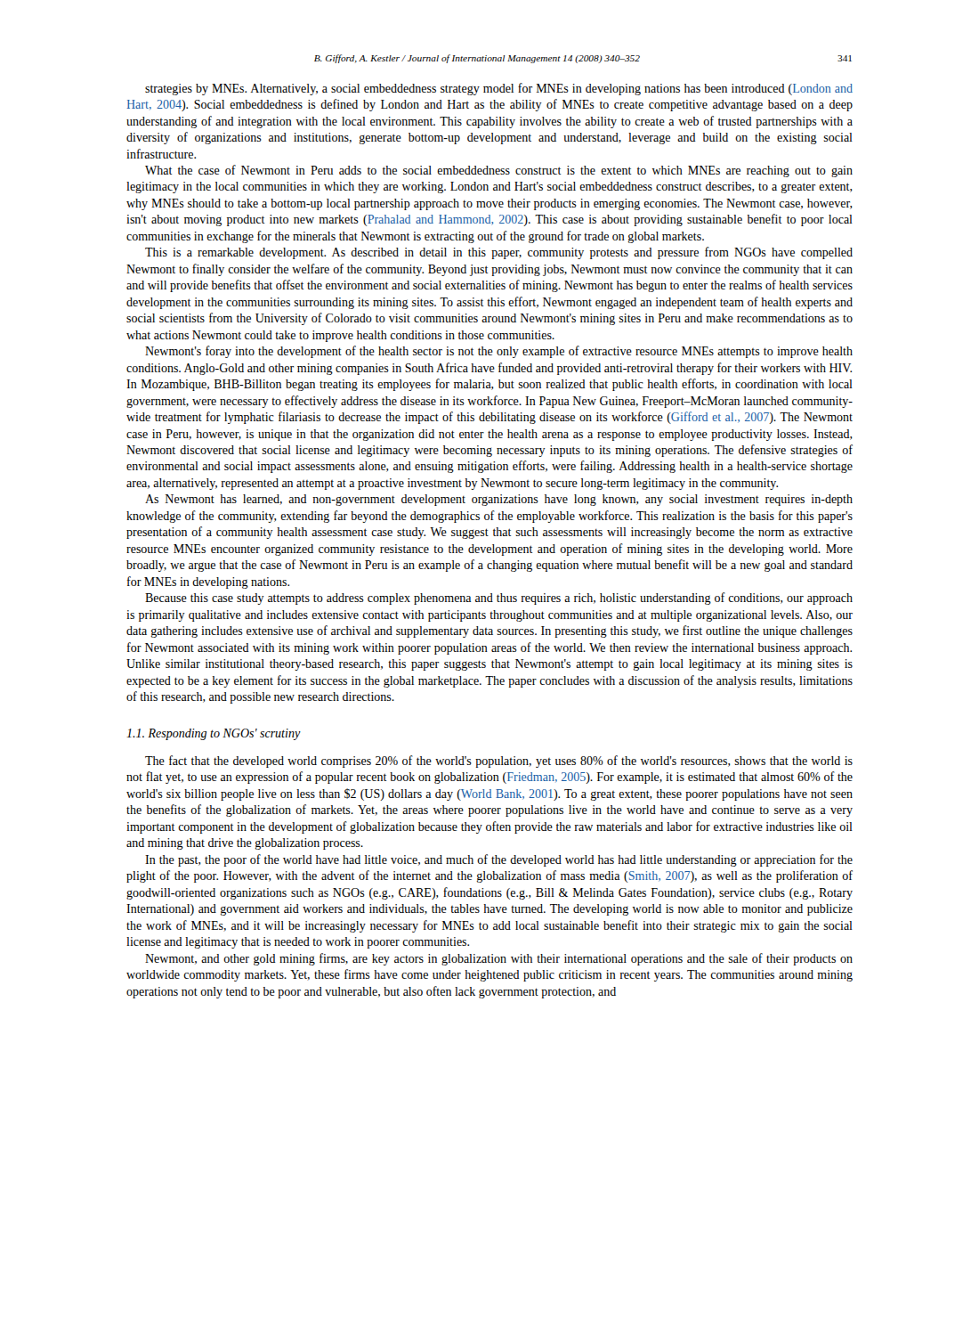B. Gifford, A. Kestler / Journal of International Management 14 (2008) 340–352 341
strategies by MNEs. Alternatively, a social embeddedness strategy model for MNEs in developing nations has been introduced (London and Hart, 2004). Social embeddedness is defined by London and Hart as the ability of MNEs to create competitive advantage based on a deep understanding of and integration with the local environment. This capability involves the ability to create a web of trusted partnerships with a diversity of organizations and institutions, generate bottom-up development and understand, leverage and build on the existing social infrastructure.
What the case of Newmont in Peru adds to the social embeddedness construct is the extent to which MNEs are reaching out to gain legitimacy in the local communities in which they are working. London and Hart's social embeddedness construct describes, to a greater extent, why MNEs should to take a bottom-up local partnership approach to move their products in emerging economies. The Newmont case, however, isn't about moving product into new markets (Prahalad and Hammond, 2002). This case is about providing sustainable benefit to poor local communities in exchange for the minerals that Newmont is extracting out of the ground for trade on global markets.
This is a remarkable development. As described in detail in this paper, community protests and pressure from NGOs have compelled Newmont to finally consider the welfare of the community. Beyond just providing jobs, Newmont must now convince the community that it can and will provide benefits that offset the environment and social externalities of mining. Newmont has begun to enter the realms of health services development in the communities surrounding its mining sites. To assist this effort, Newmont engaged an independent team of health experts and social scientists from the University of Colorado to visit communities around Newmont's mining sites in Peru and make recommendations as to what actions Newmont could take to improve health conditions in those communities.
Newmont's foray into the development of the health sector is not the only example of extractive resource MNEs attempts to improve health conditions. Anglo-Gold and other mining companies in South Africa have funded and provided anti-retroviral therapy for their workers with HIV. In Mozambique, BHB-Billiton began treating its employees for malaria, but soon realized that public health efforts, in coordination with local government, were necessary to effectively address the disease in its workforce. In Papua New Guinea, Freeport–McMoran launched community-wide treatment for lymphatic filariasis to decrease the impact of this debilitating disease on its workforce (Gifford et al., 2007). The Newmont case in Peru, however, is unique in that the organization did not enter the health arena as a response to employee productivity losses. Instead, Newmont discovered that social license and legitimacy were becoming necessary inputs to its mining operations. The defensive strategies of environmental and social impact assessments alone, and ensuing mitigation efforts, were failing. Addressing health in a health-service shortage area, alternatively, represented an attempt at a proactive investment by Newmont to secure long-term legitimacy in the community.
As Newmont has learned, and non-government development organizations have long known, any social investment requires in-depth knowledge of the community, extending far beyond the demographics of the employable workforce. This realization is the basis for this paper's presentation of a community health assessment case study. We suggest that such assessments will increasingly become the norm as extractive resource MNEs encounter organized community resistance to the development and operation of mining sites in the developing world. More broadly, we argue that the case of Newmont in Peru is an example of a changing equation where mutual benefit will be a new goal and standard for MNEs in developing nations.
Because this case study attempts to address complex phenomena and thus requires a rich, holistic understanding of conditions, our approach is primarily qualitative and includes extensive contact with participants throughout communities and at multiple organizational levels. Also, our data gathering includes extensive use of archival and supplementary data sources. In presenting this study, we first outline the unique challenges for Newmont associated with its mining work within poorer population areas of the world. We then review the international business approach. Unlike similar institutional theory-based research, this paper suggests that Newmont's attempt to gain local legitimacy at its mining sites is expected to be a key element for its success in the global marketplace. The paper concludes with a discussion of the analysis results, limitations of this research, and possible new research directions.
1.1. Responding to NGOs' scrutiny
The fact that the developed world comprises 20% of the world's population, yet uses 80% of the world's resources, shows that the world is not flat yet, to use an expression of a popular recent book on globalization (Friedman, 2005). For example, it is estimated that almost 60% of the world's six billion people live on less than $2 (US) dollars a day (World Bank, 2001). To a great extent, these poorer populations have not seen the benefits of the globalization of markets. Yet, the areas where poorer populations live in the world have and continue to serve as a very important component in the development of globalization because they often provide the raw materials and labor for extractive industries like oil and mining that drive the globalization process.
In the past, the poor of the world have had little voice, and much of the developed world has had little understanding or appreciation for the plight of the poor. However, with the advent of the internet and the globalization of mass media (Smith, 2007), as well as the proliferation of goodwill-oriented organizations such as NGOs (e.g., CARE), foundations (e.g., Bill & Melinda Gates Foundation), service clubs (e.g., Rotary International) and government aid workers and individuals, the tables have turned. The developing world is now able to monitor and publicize the work of MNEs, and it will be increasingly necessary for MNEs to add local sustainable benefit into their strategic mix to gain the social license and legitimacy that is needed to work in poorer communities.
Newmont, and other gold mining firms, are key actors in globalization with their international operations and the sale of their products on worldwide commodity markets. Yet, these firms have come under heightened public criticism in recent years. The communities around mining operations not only tend to be poor and vulnerable, but also often lack government protection, and